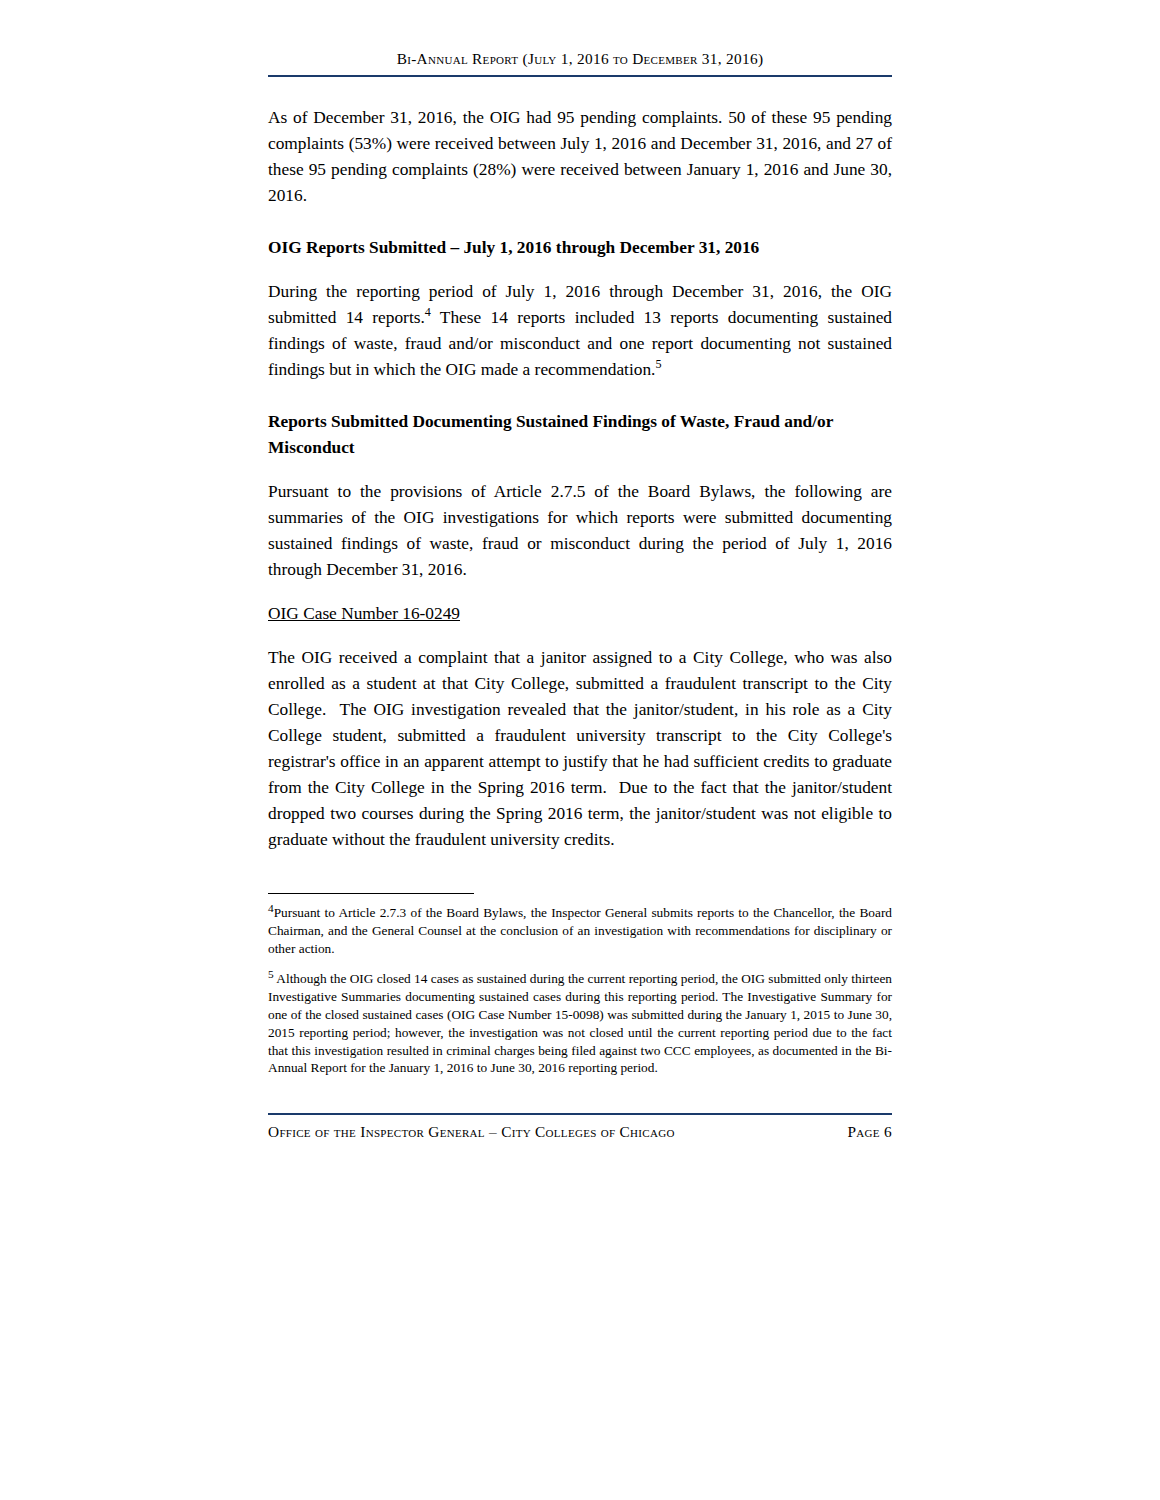Bi-Annual Report (July 1, 2016 to December 31, 2016)
As of December 31, 2016, the OIG had 95 pending complaints. 50 of these 95 pending complaints (53%) were received between July 1, 2016 and December 31, 2016, and 27 of these 95 pending complaints (28%) were received between January 1, 2016 and June 30, 2016.
OIG Reports Submitted – July 1, 2016 through December 31, 2016
During the reporting period of July 1, 2016 through December 31, 2016, the OIG submitted 14 reports.4 These 14 reports included 13 reports documenting sustained findings of waste, fraud and/or misconduct and one report documenting not sustained findings but in which the OIG made a recommendation.5
Reports Submitted Documenting Sustained Findings of Waste, Fraud and/or Misconduct
Pursuant to the provisions of Article 2.7.5 of the Board Bylaws, the following are summaries of the OIG investigations for which reports were submitted documenting sustained findings of waste, fraud or misconduct during the period of July 1, 2016 through December 31, 2016.
OIG Case Number 16-0249
The OIG received a complaint that a janitor assigned to a City College, who was also enrolled as a student at that City College, submitted a fraudulent transcript to the City College. The OIG investigation revealed that the janitor/student, in his role as a City College student, submitted a fraudulent university transcript to the City College's registrar's office in an apparent attempt to justify that he had sufficient credits to graduate from the City College in the Spring 2016 term. Due to the fact that the janitor/student dropped two courses during the Spring 2016 term, the janitor/student was not eligible to graduate without the fraudulent university credits.
4Pursuant to Article 2.7.3 of the Board Bylaws, the Inspector General submits reports to the Chancellor, the Board Chairman, and the General Counsel at the conclusion of an investigation with recommendations for disciplinary or other action.
5 Although the OIG closed 14 cases as sustained during the current reporting period, the OIG submitted only thirteen Investigative Summaries documenting sustained cases during this reporting period. The Investigative Summary for one of the closed sustained cases (OIG Case Number 15-0098) was submitted during the January 1, 2015 to June 30, 2015 reporting period; however, the investigation was not closed until the current reporting period due to the fact that this investigation resulted in criminal charges being filed against two CCC employees, as documented in the Bi-Annual Report for the January 1, 2016 to June 30, 2016 reporting period.
Office of the Inspector General – City Colleges of Chicago Page 6